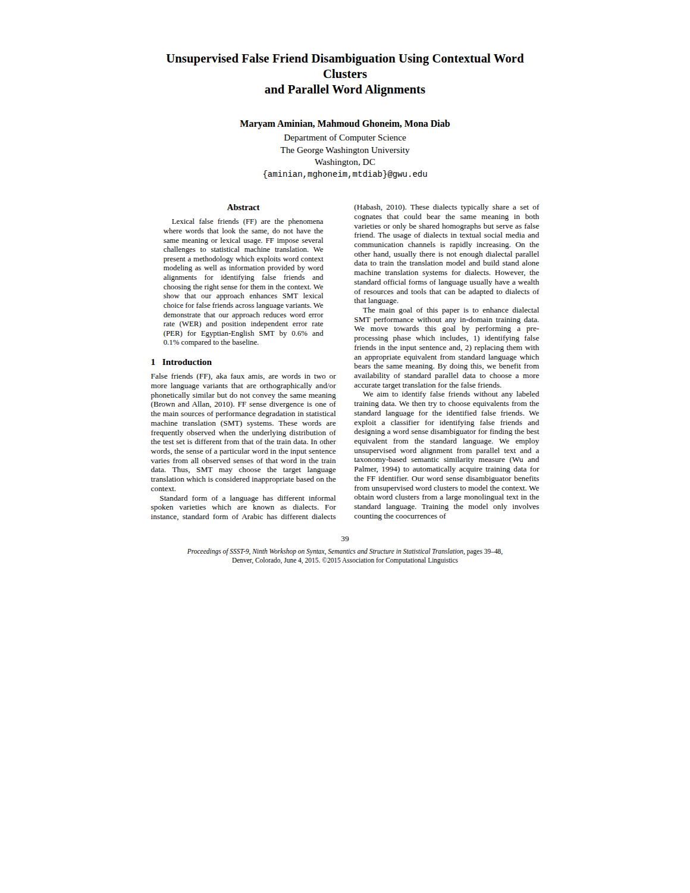Unsupervised False Friend Disambiguation Using Contextual Word Clusters
and Parallel Word Alignments
Maryam Aminian, Mahmoud Ghoneim, Mona Diab
Department of Computer Science
The George Washington University
Washington, DC
{aminian,mghoneim,mtdiab}@gwu.edu
Abstract
Lexical false friends (FF) are the phenomena where words that look the same, do not have the same meaning or lexical usage. FF impose several challenges to statistical machine translation. We present a methodology which exploits word context modeling as well as information provided by word alignments for identifying false friends and choosing the right sense for them in the context. We show that our approach enhances SMT lexical choice for false friends across language variants. We demonstrate that our approach reduces word error rate (WER) and position independent error rate (PER) for Egyptian-English SMT by 0.6% and 0.1% compared to the baseline.
1 Introduction
False friends (FF), aka faux amis, are words in two or more language variants that are orthographically and/or phonetically similar but do not convey the same meaning (Brown and Allan, 2010). FF sense divergence is one of the main sources of performance degradation in statistical machine translation (SMT) systems. These words are frequently observed when the underlying distribution of the test set is different from that of the train data. In other words, the sense of a particular word in the input sentence varies from all observed senses of that word in the train data. Thus, SMT may choose the target language translation which is considered inappropriate based on the context.
Standard form of a language has different informal spoken varieties which are known as dialects. For instance, standard form of Arabic has different dialects (Habash, 2010). These dialects typically share a set of cognates that could bear the same meaning in both varieties or only be shared homographs but serve as false friend. The usage of dialects in textual social media and communication channels is rapidly increasing. On the other hand, usually there is not enough dialectal parallel data to train the translation model and build stand alone machine translation systems for dialects. However, the standard official forms of language usually have a wealth of resources and tools that can be adapted to dialects of that language.
The main goal of this paper is to enhance dialectal SMT performance without any in-domain training data. We move towards this goal by performing a pre-processing phase which includes, 1) identifying false friends in the input sentence and, 2) replacing them with an appropriate equivalent from standard language which bears the same meaning. By doing this, we benefit from availability of standard parallel data to choose a more accurate target translation for the false friends.
We aim to identify false friends without any labeled training data. We then try to choose equivalents from the standard language for the identified false friends. We exploit a classifier for identifying false friends and designing a word sense disambiguator for finding the best equivalent from the standard language. We employ unsupervised word alignment from parallel text and a taxonomy-based semantic similarity measure (Wu and Palmer, 1994) to automatically acquire training data for the FF identifier. Our word sense disambiguator benefits from unsupervised word clusters to model the context. We obtain word clusters from a large monolingual text in the standard language. Training the model only involves counting the coocurrences of
39
Proceedings of SSST-9, Ninth Workshop on Syntax, Semantics and Structure in Statistical Translation, pages 39–48,
Denver, Colorado, June 4, 2015. ©2015 Association for Computational Linguistics